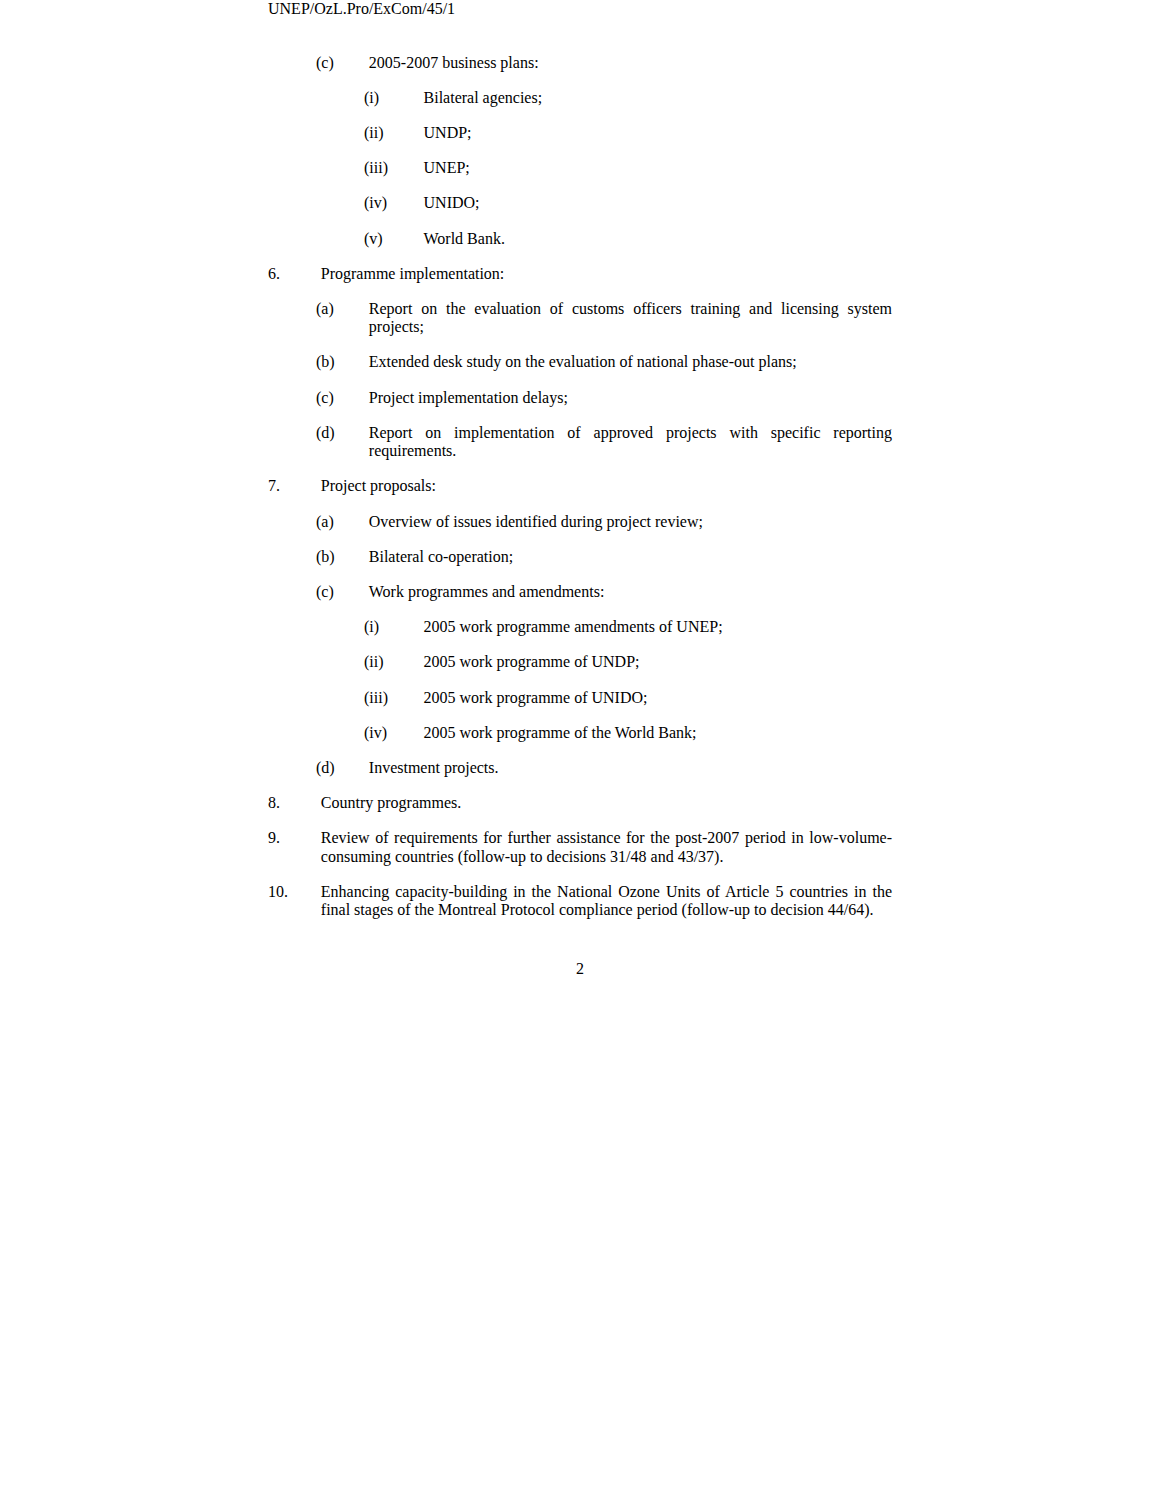UNEP/OzL.Pro/ExCom/45/1
(c)
2005-2007 business plans:
(i)
Bilateral agencies;
(ii)
UNDP;
(iii)
UNEP;
(iv)
UNIDO;
(v)
World Bank.
6.
Programme implementation:
(a)
Report on the evaluation of customs officers training and licensing system projects;
(b)
Extended desk study on the evaluation of national phase-out plans;
(c)
Project implementation delays;
(d)
Report on implementation of approved projects with specific reporting requirements.
7.
Project proposals:
(a)
Overview of issues identified during project review;
(b)
Bilateral co-operation;
(c)
Work programmes and amendments:
(i)
2005 work programme amendments of UNEP;
(ii)
2005 work programme of UNDP;
(iii)
2005 work programme of UNIDO;
(iv)
2005 work programme of the World Bank;
(d)
Investment projects.
8.
Country programmes.
9.
Review of requirements for further assistance for the post-2007 period in low-volume-consuming countries (follow-up to decisions 31/48 and 43/37).
10.
Enhancing capacity-building in the National Ozone Units of Article 5 countries in the final stages of the Montreal Protocol compliance period (follow-up to decision 44/64).
2